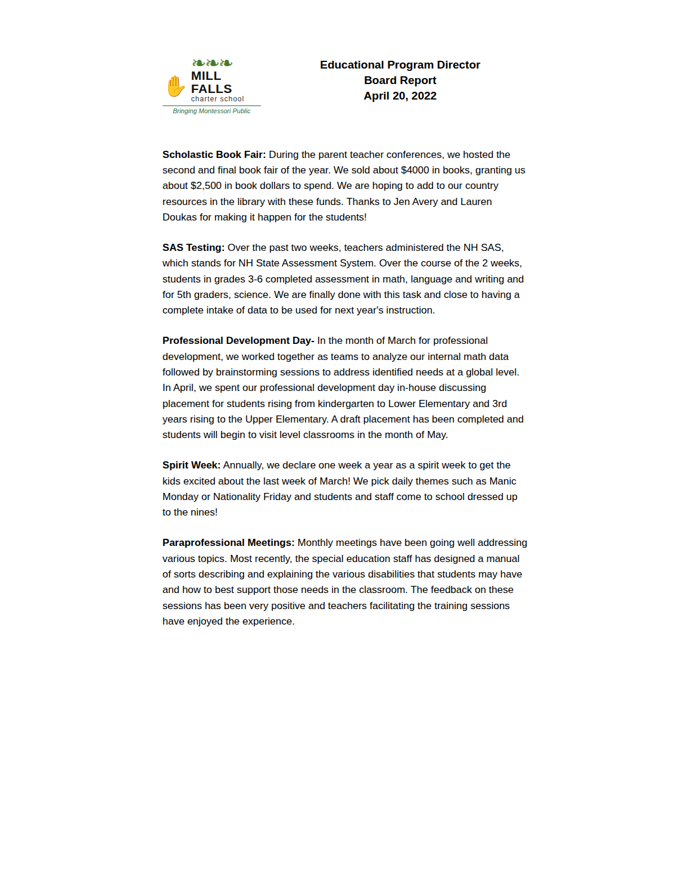❧❧❧ ✋ MILL FALLS charter school Bringing Montessori Public
Educational Program Director
Board Report
April 20, 2022
Scholastic Book Fair: During the parent teacher conferences, we hosted the second and final book fair of the year. We sold about $4000 in books, granting us about $2,500 in book dollars to spend. We are hoping to add to our country resources in the library with these funds. Thanks to Jen Avery and Lauren Doukas for making it happen for the students!
SAS Testing: Over the past two weeks, teachers administered the NH SAS, which stands for NH State Assessment System. Over the course of the 2 weeks, students in grades 3-6 completed assessment in math, language and writing and for 5th graders, science. We are finally done with this task and close to having a complete intake of data to be used for next year's instruction.
Professional Development Day- In the month of March for professional development, we worked together as teams to analyze our internal math data followed by brainstorming sessions to address identified needs at a global level. In April, we spent our professional development day in-house discussing placement for students rising from kindergarten to Lower Elementary and 3rd years rising to the Upper Elementary. A draft placement has been completed and students will begin to visit level classrooms in the month of May.
Spirit Week: Annually, we declare one week a year as a spirit week to get the kids excited about the last week of March! We pick daily themes such as Manic Monday or Nationality Friday and students and staff come to school dressed up to the nines!
Paraprofessional Meetings: Monthly meetings have been going well addressing various topics. Most recently, the special education staff has designed a manual of sorts describing and explaining the various disabilities that students may have and how to best support those needs in the classroom. The feedback on these sessions has been very positive and teachers facilitating the training sessions have enjoyed the experience.